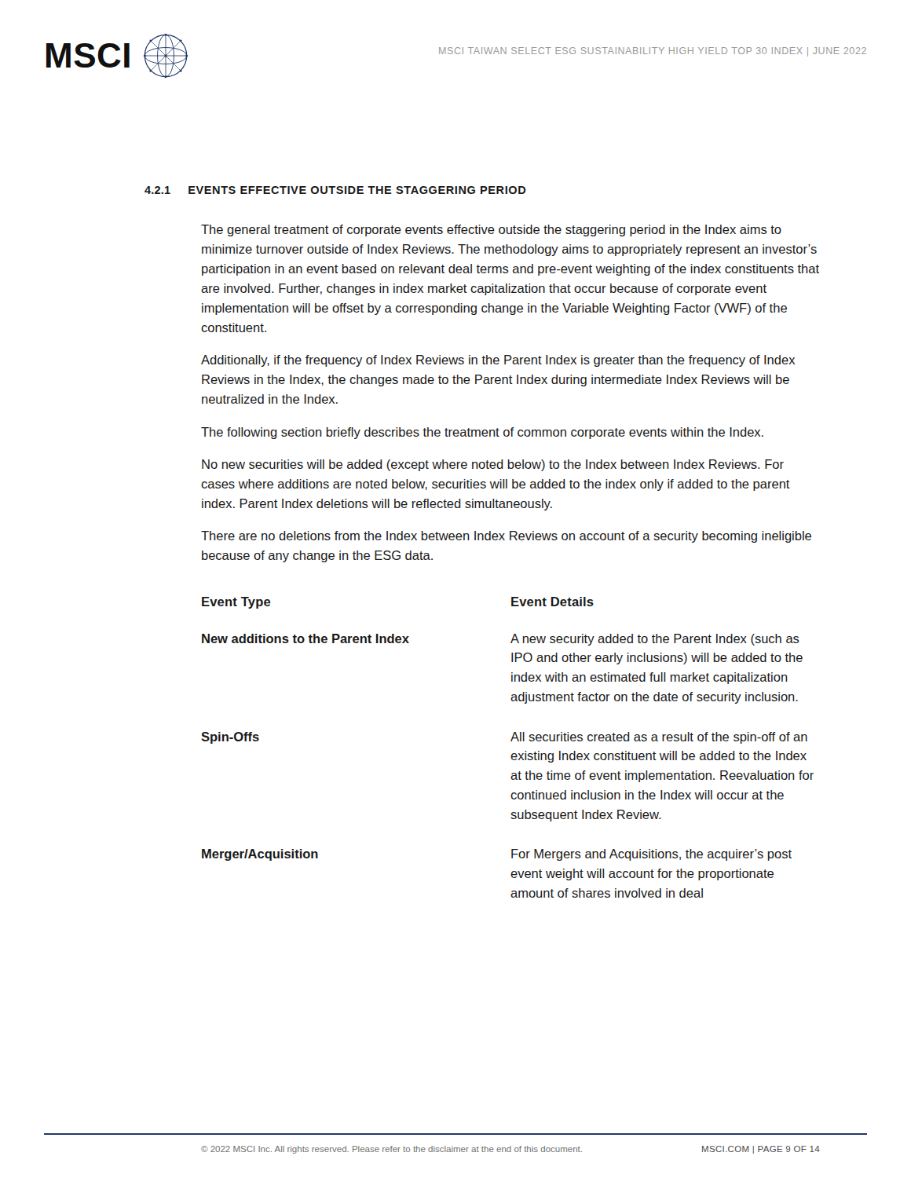MSCI
MSCI Taiwan Select ESG Sustainability High Yield Top 30 Index | June 2022
4.2.1
Events Effective Outside the Staggering Period
The general treatment of corporate events effective outside the staggering period in the Index aims to minimize turnover outside of Index Reviews. The methodology aims to appropriately represent an investor’s participation in an event based on relevant deal terms and pre-event weighting of the index constituents that are involved. Further, changes in index market capitalization that occur because of corporate event implementation will be offset by a corresponding change in the Variable Weighting Factor (VWF) of the constituent.
Additionally, if the frequency of Index Reviews in the Parent Index is greater than the frequency of Index Reviews in the Index, the changes made to the Parent Index during intermediate Index Reviews will be neutralized in the Index.
The following section briefly describes the treatment of common corporate events within the Index.
No new securities will be added (except where noted below) to the Index between Index Reviews. For cases where additions are noted below, securities will be added to the index only if added to the parent index. Parent Index deletions will be reflected simultaneously.
There are no deletions from the Index between Index Reviews on account of a security becoming ineligible because of any change in the ESG data.
| Event Type | Event Details |
| --- | --- |
| New additions to the Parent Index | A new security added to the Parent Index (such as IPO and other early inclusions) will be added to the index with an estimated full market capitalization adjustment factor on the date of security inclusion. |
| Spin-Offs | All securities created as a result of the spin-off of an existing Index constituent will be added to the Index at the time of event implementation. Reevaluation for continued inclusion in the Index will occur at the subsequent Index Review. |
| Merger/Acquisition | For Mergers and Acquisitions, the acquirer’s post event weight will account for the proportionate amount of shares involved in deal |
© 2022 MSCI Inc. All rights reserved. Please refer to the disclaimer at the end of this document.
MSCI.COM | PAGE 9 OF 14